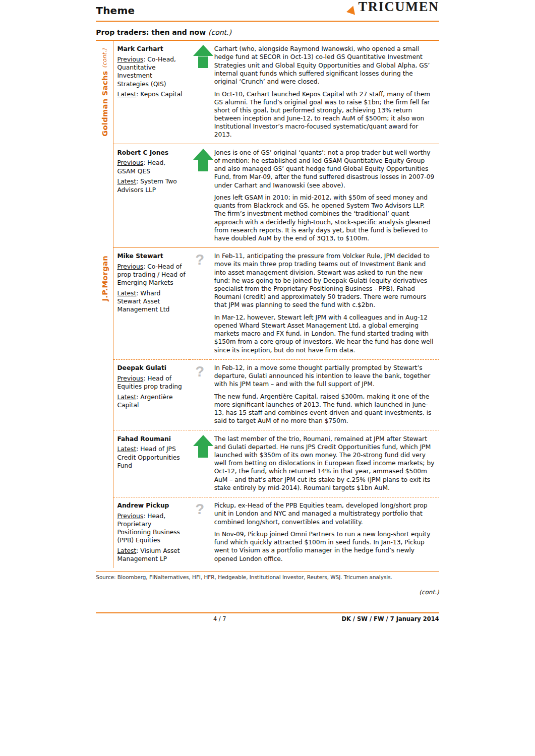Theme
TRICUMEN
Prop traders: then and now (cont.)
| Goldman Sachs (cont.) | Mark Carhart Previous : Co-Head, Quantitative Investment Strategies (QIS) Latest : Kepos Capital | | Carhart (who, alongside Raymond Iwanowski, who opened a small hedge fund at SECOR in Oct-13) co-led GS Quantitative Investment Strategies unit and Global Equity Opportunities and Global Alpha, GS’ internal quant funds which suffered significant losses during the original ‘Crunch’ and were closed. In Oct-10, Carhart launched Kepos Capital wth 27 staff, many of them GS alumni. The fund’s original goal was to raise $1bn; the firm fell far short of this goal, but performed strongly, achieving 13% return between inception and June-12, to reach AuM of $500m; it also won Institutional Investor’s macro-focused systematic/quant award for 2013. |
| Robert C Jones Previous : Head, GSAM QES Latest : System Two Advisors LLP | | Jones is one of GS’ original ‘quants’: not a prop trader but well worthy of mention: he established and led GSAM Quantitative Equity Group and also managed GS’ quant hedge fund Global Equity Opportunities Fund, from Mar-09, after the fund suffered disastrous losses in 2007-09 under Carhart and Iwanowski (see above). Jones left GSAM in 2010; in mid-2012, with $50m of seed money and quants from Blackrock and GS, he opened System Two Advisors LLP. The firm’s investment method combines the ‘traditional’ quant approach with a decidedly high-touch, stock-specific analysis gleaned from research reports. It is early days yet, but the fund is believed to have doubled AuM by the end of 3Q13, to $100m. |
| J.P.Morgan | Mike Stewart Previous : Co-Head of prop trading / Head of Emerging Markets Latest : Whard Stewart Asset Management Ltd | ? | In Feb-11, anticipating the pressure from Volcker Rule, JPM decided to move its main three prop trading teams out of Investment Bank and into asset management division. Stewart was asked to run the new fund; he was going to be joined by Deepak Gulati (equity derivatives specialist from the Proprietary Positioning Business - PPB), Fahad Roumani (credit) and approximately 50 traders. There were rumours that JPM was planning to seed the fund with c.$2bn. In Mar-12, however, Stewart left JPM with 4 colleagues and in Aug-12 opened Whard Stewart Asset Management Ltd, a global emerging markets macro and FX fund, in London. The fund started trading with $150m from a core group of investors. We hear the fund has done well since its inception, but do not have firm data. |
| Deepak Gulati Previous : Head of Equities prop trading Latest : Argentière Capital | ? | In Feb-12, in a move some thought partially prompted by Stewart’s departure, Gulati announced his intention to leave the bank, together with his JPM team – and with the full support of JPM. The new fund, Argentière Capital, raised $300m, making it one of the more significant launches of 2013. The fund, which launched in June-13, has 15 staff and combines event-driven and quant investments, is said to target AuM of no more than $750m. |
| Fahad Roumani Latest : Head of JPS Credit Opportunities Fund | | The last member of the trio, Roumani, remained at JPM after Stewart and Gulati departed. He runs JPS Credit Opportunities fund, which JPM launched with $350m of its own money. The 20-strong fund did very well from betting on dislocations in European fixed income markets; by Oct-12, the fund, which returned 14% in that year, ammased $500m AuM – and that’s after JPM cut its stake by c.25% (JPM plans to exit its stake entirely by mid-2014). Roumani targets $1bn AuM. |
| Andrew Pickup Previous : Head, Proprietary Positioning Business (PPB) Equities Latest : Visium Asset Management LP | ? | Pickup, ex-Head of the PPB Equities team, developed long/short prop unit in London and NYC and managed a multistrategy portfolio that combined long/short, convertibles and volatility. In Nov-09, Pickup joined Omni Partners to run a new long-short equity fund which quickly attracted $100m in seed funds. In Jan-13, Pickup went to Visium as a portfolio manager in the hedge fund’s newly opened London office. |
Source: Bloomberg, FINalternatives, HFI, HFR, Hedgeable, Institutional Investor, Reuters, WSJ. Tricumen analysis.
(cont.)
4 / 7
DK / SW / FW / 7 January 2014